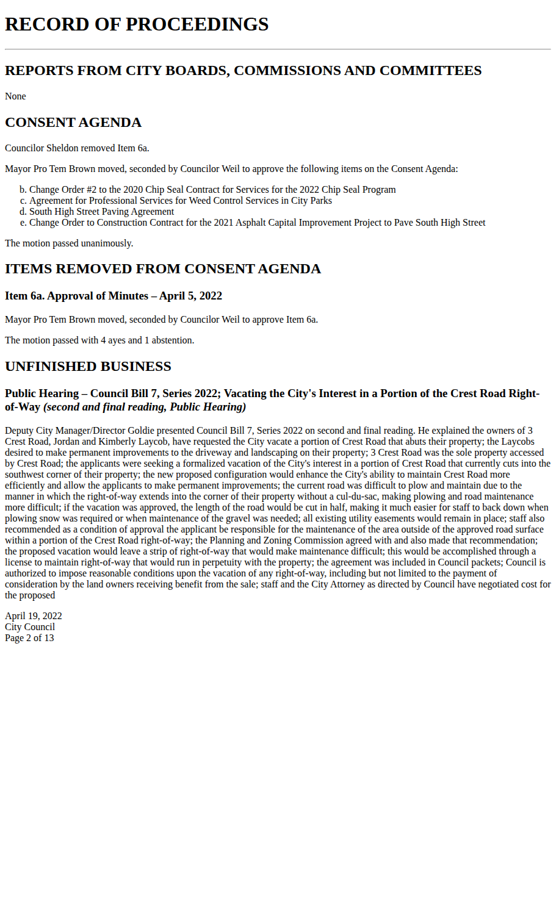RECORD OF PROCEEDINGS
REPORTS FROM CITY BOARDS, COMMISSIONS AND COMMITTEES
None
CONSENT AGENDA
Councilor Sheldon removed Item 6a.
Mayor Pro Tem Brown moved, seconded by Councilor Weil to approve the following items on the Consent Agenda:
Change Order #2 to the 2020 Chip Seal Contract for Services for the 2022 Chip Seal Program
Agreement for Professional Services for Weed Control Services in City Parks
South High Street Paving Agreement
Change Order to Construction Contract for the 2021 Asphalt Capital Improvement Project to Pave South High Street
The motion passed unanimously.
ITEMS REMOVED FROM CONSENT AGENDA
Item 6a. Approval of Minutes – April 5, 2022
Mayor Pro Tem Brown moved, seconded by Councilor Weil to approve Item 6a.
The motion passed with 4 ayes and 1 abstention.
UNFINISHED BUSINESS
Public Hearing – Council Bill 7, Series 2022; Vacating the City's Interest in a Portion of the Crest Road Right-of-Way (second and final reading, Public Hearing)
Deputy City Manager/Director Goldie presented Council Bill 7, Series 2022 on second and final reading. He explained the owners of 3 Crest Road, Jordan and Kimberly Laycob, have requested the City vacate a portion of Crest Road that abuts their property; the Laycobs desired to make permanent improvements to the driveway and landscaping on their property; 3 Crest Road was the sole property accessed by Crest Road; the applicants were seeking a formalized vacation of the City's interest in a portion of Crest Road that currently cuts into the southwest corner of their property; the new proposed configuration would enhance the City's ability to maintain Crest Road more efficiently and allow the applicants to make permanent improvements; the current road was difficult to plow and maintain due to the manner in which the right-of-way extends into the corner of their property without a cul-du-sac, making plowing and road maintenance more difficult; if the vacation was approved, the length of the road would be cut in half, making it much easier for staff to back down when plowing snow was required or when maintenance of the gravel was needed; all existing utility easements would remain in place; staff also recommended as a condition of approval the applicant be responsible for the maintenance of the area outside of the approved road surface within a portion of the Crest Road right-of-way; the Planning and Zoning Commission agreed with and also made that recommendation; the proposed vacation would leave a strip of right-of-way that would make maintenance difficult; this would be accomplished through a license to maintain right-of-way that would run in perpetuity with the property; the agreement was included in Council packets; Council is authorized to impose reasonable conditions upon the vacation of any right-of-way, including but not limited to the payment of consideration by the land owners receiving benefit from the sale; staff and the City Attorney as directed by Council have negotiated cost for the proposed
April 19, 2022
City Council
Page 2 of 13